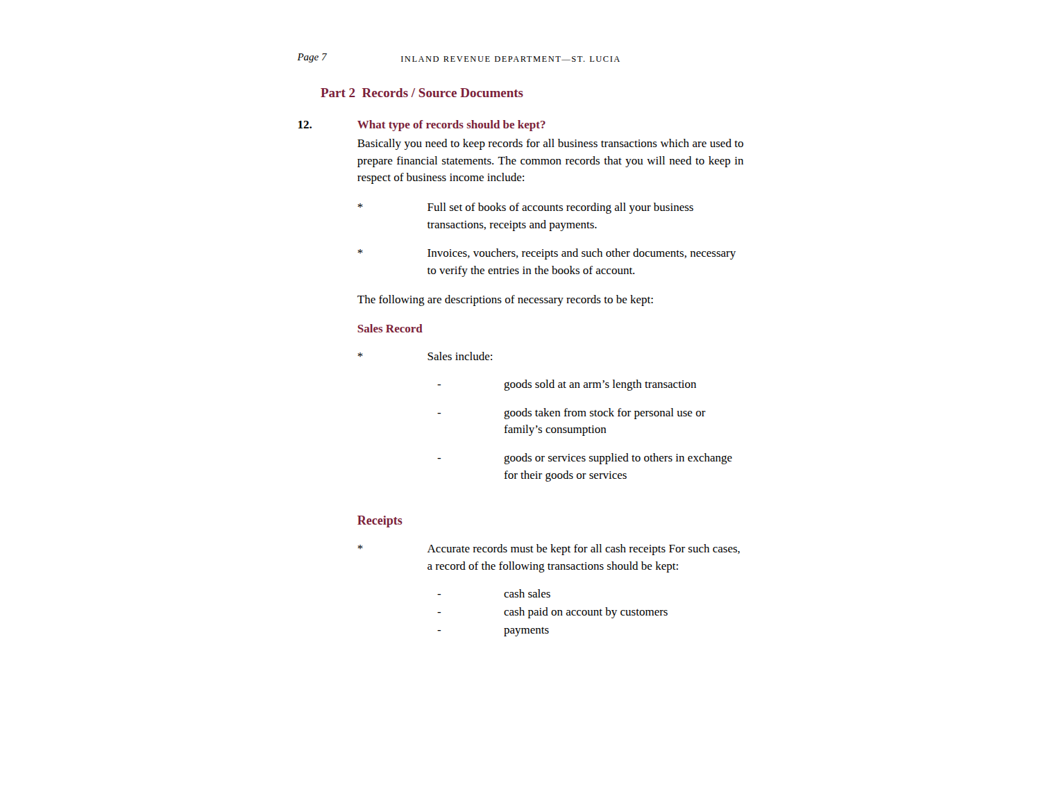Page 7
INLAND REVENUE DEPARTMENT—ST. LUCIA
Part 2 Records / Source Documents
12.
What type of records should be kept?
Basically you need to keep records for all business transactions which are used to prepare financial statements. The common records that you will need to keep in respect of business income include:
*
Full set of books of accounts recording all your business transactions, receipts and payments.
*
Invoices, vouchers, receipts and such other documents, necessary to verify the entries in the books of account.
The following are descriptions of necessary records to be kept:
Sales Record
*
Sales include:
-
goods sold at an arm’s length transaction
-
goods taken from stock for personal use or family’s consumption
-
goods or services supplied to others in exchange for their goods or services
Receipts
*
Accurate records must be kept for all cash receipts For such cases, a record of the following transactions should be kept:
-
cash sales
-
cash paid on account by customers
-
payments